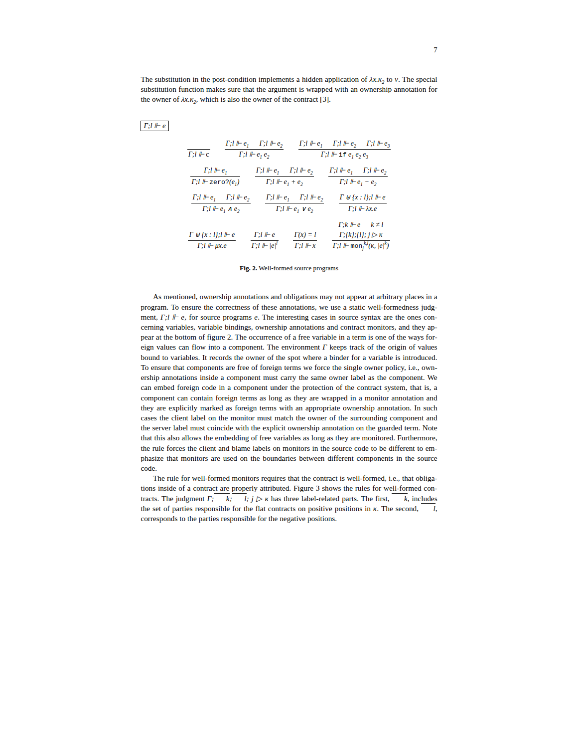7
The substitution in the post-condition implements a hidden application of λx.κ2 to v. The special substitution function makes sure that the argument is wrapped with an ownership annotation for the owner of λx.κ2, which is also the owner of the contract [3].
Γ;l ⊩ e
Γ;l ⊩ c
Γ;l ⊩ e1 Γ;l ⊩ e2
Γ;l ⊩ e1 e2
Γ;l ⊩ e1 Γ;l ⊩ e2 Γ;l ⊩ e3
Γ;l ⊩ if e1 e2 e3
Γ;l ⊩ e1
Γ;l ⊩ zero?(e1)
Γ;l ⊩ e1 Γ;l ⊩ e2
Γ;l ⊩ e1 + e2
Γ;l ⊩ e1 Γ;l ⊩ e2
Γ;l ⊩ e1 − e2
Γ;l ⊩ e1 Γ;l ⊩ e2
Γ;l ⊩ e1 ∧ e2
Γ;l ⊩ e1 Γ;l ⊩ e2
Γ;l ⊩ e1 ∨ e2
Γ ⊎ {x : l};l ⊩ e
Γ;l ⊩ λx.e
Γ ⊎ {x : l};l ⊩ e
Γ;l ⊩ μx.e
Γ;l ⊩ e
Γ;l ⊩ |e|l
Γ(x) = l
Γ;l ⊩ x
Γ;k ⊩ e k ≠ l
Γ;{k};{l}; j ▷ κ
Γ;l ⊩ monjk,l(κ, |e|k)
Fig. 2. Well-formed source programs
As mentioned, ownership annotations and obligations may not appear at arbitrary places in a program. To ensure the correctness of these annotations, we use a static well-formedness judgment, Γ;l ⊩ e, for source programs e. The interesting cases in source syntax are the ones concerning variables, variable bindings, ownership annotations and contract monitors, and they appear at the bottom of figure 2. The occurrence of a free variable in a term is one of the ways foreign values can flow into a component. The environment Γ keeps track of the origin of values bound to variables. It records the owner of the spot where a binder for a variable is introduced. To ensure that components are free of foreign terms we force the single owner policy, i.e., ownership annotations inside a component must carry the same owner label as the component. We can embed foreign code in a component under the protection of the contract system, that is, a component can contain foreign terms as long as they are wrapped in a monitor annotation and they are explicitly marked as foreign terms with an appropriate ownership annotation. In such cases the client label on the monitor must match the owner of the surrounding component and the server label must coincide with the explicit ownership annotation on the guarded term. Note that this also allows the embedding of free variables as long as they are monitored. Furthermore, the rule forces the client and blame labels on monitors in the source code to be different to emphasize that monitors are used on the boundaries between different components in the source code.
The rule for well-formed monitors requires that the contract is well-formed, i.e., that obligations inside of a contract are properly attributed. Figure 3 shows the rules for well-formed contracts. The judgment Γ; k; l; j ▷ κ has three label-related parts. The first, k, includes the set of parties responsible for the flat contracts on positive positions in κ. The second, l, corresponds to the parties responsible for the negative positions.